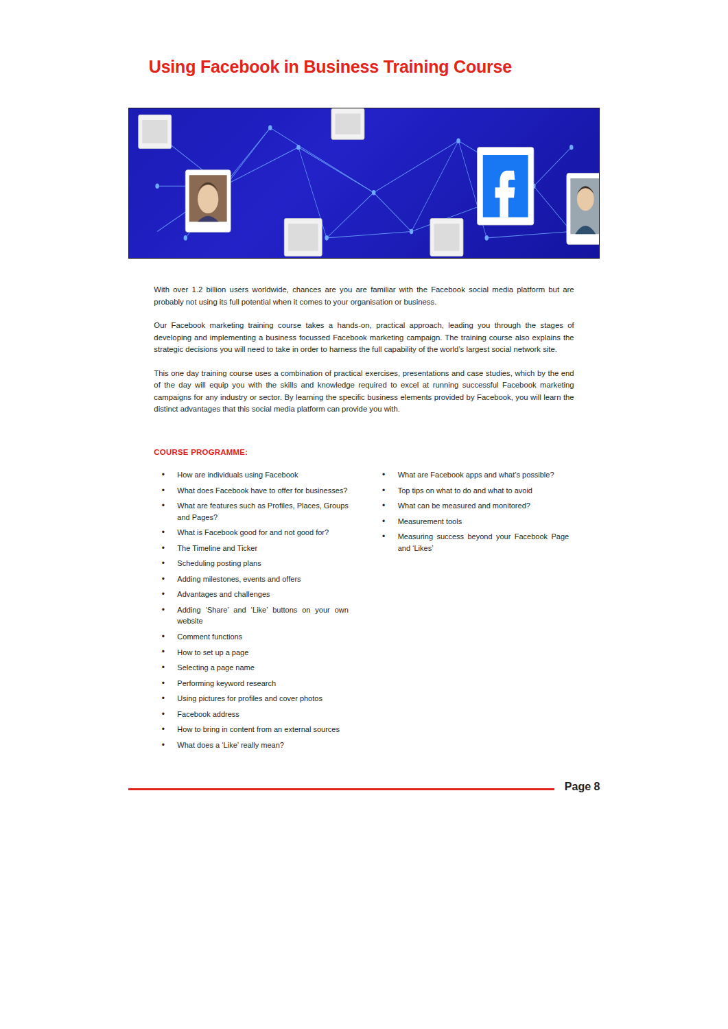Using Facebook in Business Training Course
With over 1.2 billion users worldwide, chances are you are familiar with the Facebook social media platform but are probably not using its full potential when it comes to your organisation or business.
Our Facebook marketing training course takes a hands-on, practical approach, leading you through the stages of developing and implementing a business focussed Facebook marketing campaign. The training course also explains the strategic decisions you will need to take in order to harness the full capability of the world’s largest social network site.
This one day training course uses a combination of practical exercises, presentations and case studies, which by the end of the day will equip you with the skills and knowledge required to excel at running successful Facebook marketing campaigns for any industry or sector. By learning the specific business elements provided by Facebook, you will learn the distinct advantages that this social media platform can provide you with.
COURSE PROGRAMME:
How are individuals using Facebook
What does Facebook have to offer for businesses?
What are features such as Profiles, Places, Groups and Pages?
What is Facebook good for and not good for?
The Timeline and Ticker
Scheduling posting plans
Adding milestones, events and offers
Advantages and challenges
Adding ‘Share’ and ‘Like’ buttons on your own website
Comment functions
How to set up a page
Selecting a page name
Performing keyword research
Using pictures for profiles and cover photos
Facebook address
How to bring in content from an external sources
What does a ‘Like’ really mean?
What are Facebook apps and what’s possible?
Top tips on what to do and what to avoid
What can be measured and monitored?
Measurement tools
Measuring success beyond your Facebook Page and ‘Likes’
Page 8